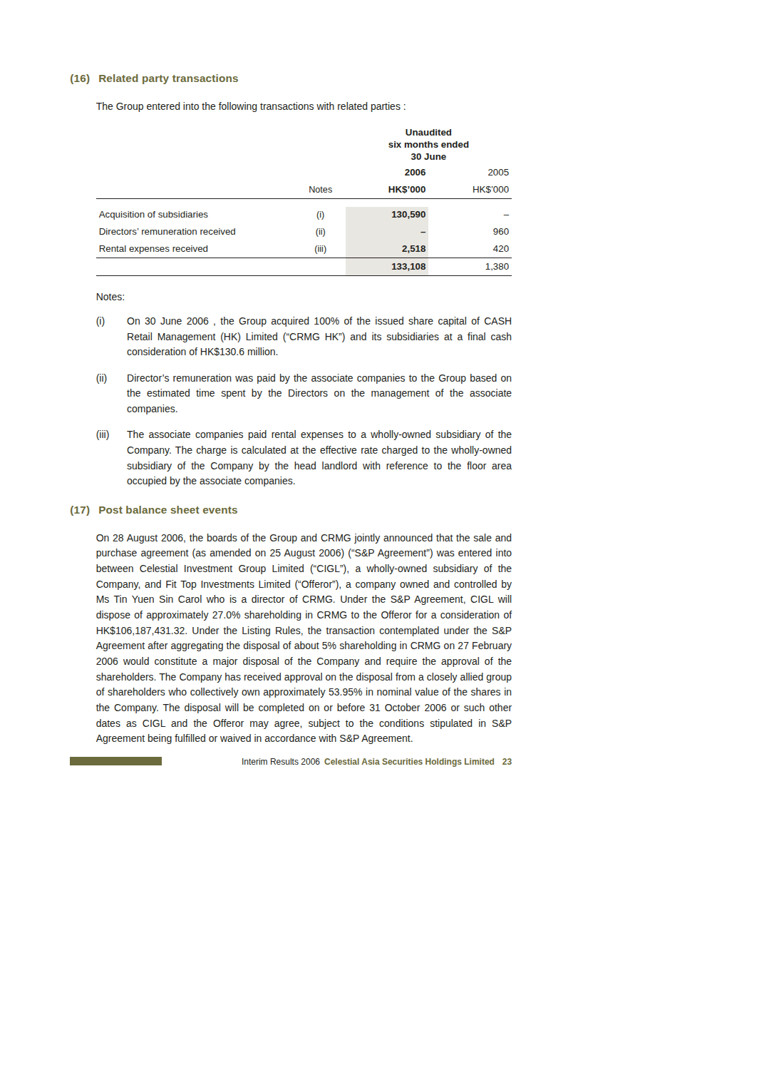(16) Related party transactions
The Group entered into the following transactions with related parties :
| | | Unaudited six months ended 30 June |
| | | 2006 | 2005 |
| | Notes | HK$’000 | HK$’000 |
| Acquisition of subsidiaries | (i) | 130,590 | – |
| Directors’ remuneration received | (ii) | – | 960 |
| Rental expenses received | (iii) | 2,518 | 420 |
| | | 133,108 | 1,380 |
Notes:
(i) On 30 June 2006 , the Group acquired 100% of the issued share capital of CASH Retail Management (HK) Limited (“CRMG HK”) and its subsidiaries at a final cash consideration of HK$130.6 million.
(ii) Director’s remuneration was paid by the associate companies to the Group based on the estimated time spent by the Directors on the management of the associate companies.
(iii) The associate companies paid rental expenses to a wholly-owned subsidiary of the Company. The charge is calculated at the effective rate charged to the wholly-owned subsidiary of the Company by the head landlord with reference to the floor area occupied by the associate companies.
(17) Post balance sheet events
On 28 August 2006, the boards of the Group and CRMG jointly announced that the sale and purchase agreement (as amended on 25 August 2006) (“S&P Agreement”) was entered into between Celestial Investment Group Limited (“CIGL”), a wholly-owned subsidiary of the Company, and Fit Top Investments Limited (“Offeror”), a company owned and controlled by Ms Tin Yuen Sin Carol who is a director of CRMG. Under the S&P Agreement, CIGL will dispose of approximately 27.0% shareholding in CRMG to the Offeror for a consideration of HK$106,187,431.32. Under the Listing Rules, the transaction contemplated under the S&P Agreement after aggregating the disposal of about 5% shareholding in CRMG on 27 February 2006 would constitute a major disposal of the Company and require the approval of the shareholders. The Company has received approval on the disposal from a closely allied group of shareholders who collectively own approximately 53.95% in nominal value of the shares in the Company. The disposal will be completed on or before 31 October 2006 or such other dates as CIGL and the Offeror may agree, subject to the conditions stipulated in S&P Agreement being fulfilled or waived in accordance with S&P Agreement.
Interim Results 2006 Celestial Asia Securities Holdings Limited 23